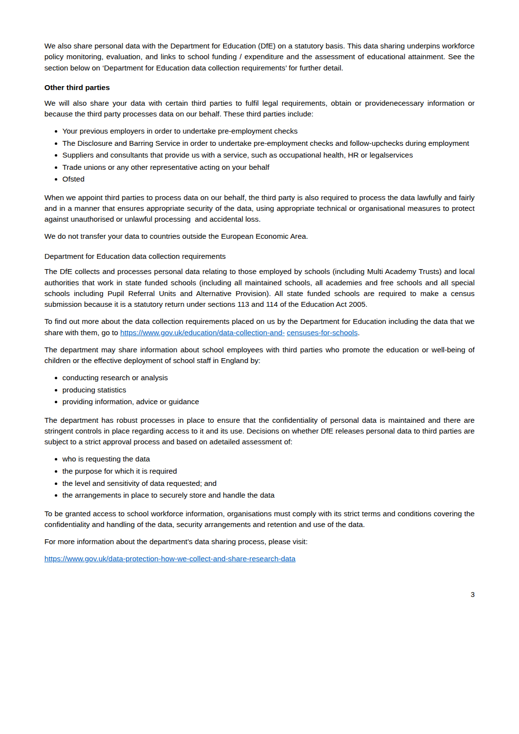We also share personal data with the Department for Education (DfE) on a statutory basis. This data sharing underpins workforce policy monitoring, evaluation, and links to school funding / expenditure and the assessment of educational attainment. See the section below on ‘Department for Education data collection requirements’ for further detail.
Other third parties
We will also share your data with certain third parties to fulfil legal requirements, obtain or providenecessary information or because the third party processes data on our behalf. These third parties include:
Your previous employers in order to undertake pre-employment checks
The Disclosure and Barring Service in order to undertake pre-employment checks and follow-upchecks during employment
Suppliers and consultants that provide us with a service, such as occupational health, HR or legalservices
Trade unions or any other representative acting on your behalf
Ofsted
When we appoint third parties to process data on our behalf, the third party is also required to process the data lawfully and fairly and in a manner that ensures appropriate security of the data, using appropriate technical or organisational measures to protect against unauthorised or unlawful processing and accidental loss.
We do not transfer your data to countries outside the European Economic Area.
Department for Education data collection requirements
The DfE collects and processes personal data relating to those employed by schools (including Multi Academy Trusts) and local authorities that work in state funded schools (including all maintained schools, all academies and free schools and all special schools including Pupil Referral Units and Alternative Provision). All state funded schools are required to make a census submission because it is a statutory return under sections 113 and 114 of the Education Act 2005.
To find out more about the data collection requirements placed on us by the Department for Education including the data that we share with them, go to https://www.gov.uk/education/data-collection-and- censuses-for-schools.
The department may share information about school employees with third parties who promote the education or well-being of children or the effective deployment of school staff in England by:
conducting research or analysis
producing statistics
providing information, advice or guidance
The department has robust processes in place to ensure that the confidentiality of personal data is maintained and there are stringent controls in place regarding access to it and its use. Decisions on whether DfE releases personal data to third parties are subject to a strict approval process and based on adetailed assessment of:
who is requesting the data
the purpose for which it is required
the level and sensitivity of data requested; and
the arrangements in place to securely store and handle the data
To be granted access to school workforce information, organisations must comply with its strict terms and conditions covering the confidentiality and handling of the data, security arrangements and retention and use of the data.
For more information about the department’s data sharing process, please visit:
https://www.gov.uk/data-protection-how-we-collect-and-share-research-data
3